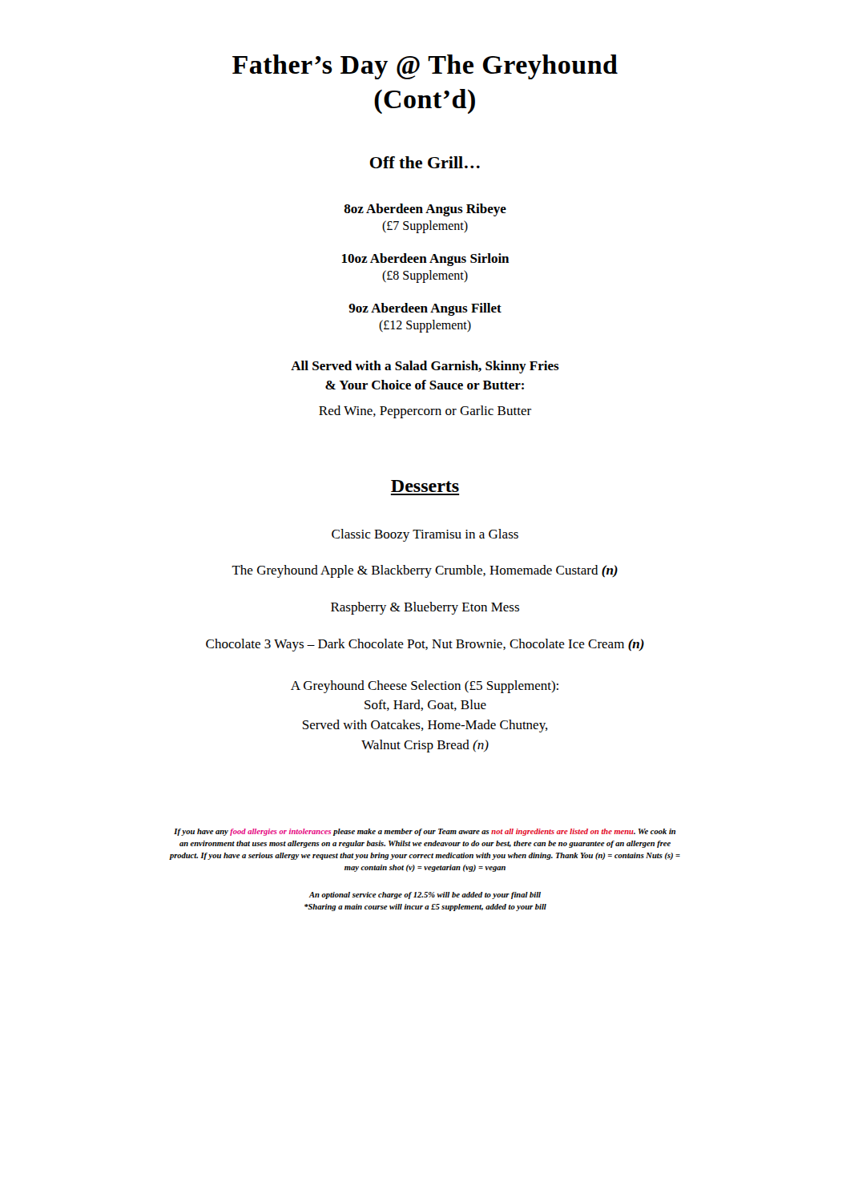Father’s Day @ The Greyhound
(Cont’d)
Off the Grill…
8oz Aberdeen Angus Ribeye (£7 Supplement)
10oz Aberdeen Angus Sirloin (£8 Supplement)
9oz Aberdeen Angus Fillet (£12 Supplement)
All Served with a Salad Garnish, Skinny Fries
& Your Choice of Sauce or Butter:
Red Wine, Peppercorn or Garlic Butter
Desserts
Classic Boozy Tiramisu in a Glass
The Greyhound Apple & Blackberry Crumble, Homemade Custard (n)
Raspberry & Blueberry Eton Mess
Chocolate 3 Ways – Dark Chocolate Pot, Nut Brownie, Chocolate Ice Cream (n)
A Greyhound Cheese Selection (£5 Supplement):
Soft, Hard, Goat, Blue
Served with Oatcakes, Home-Made Chutney,
Walnut Crisp Bread (n)
If you have any food allergies or intolerances please make a member of our Team aware as not all ingredients are listed on the menu. We cook in an environment that uses most allergens on a regular basis. Whilst we endeavour to do our best, there can be no guarantee of an allergen free product. If you have a serious allergy we request that you bring your correct medication with you when dining. Thank You (n) = contains Nuts (s) = may contain shot (v) = vegetarian (vg) = vegan
An optional service charge of 12.5% will be added to your final bill
*Sharing a main course will incur a £5 supplement, added to your bill